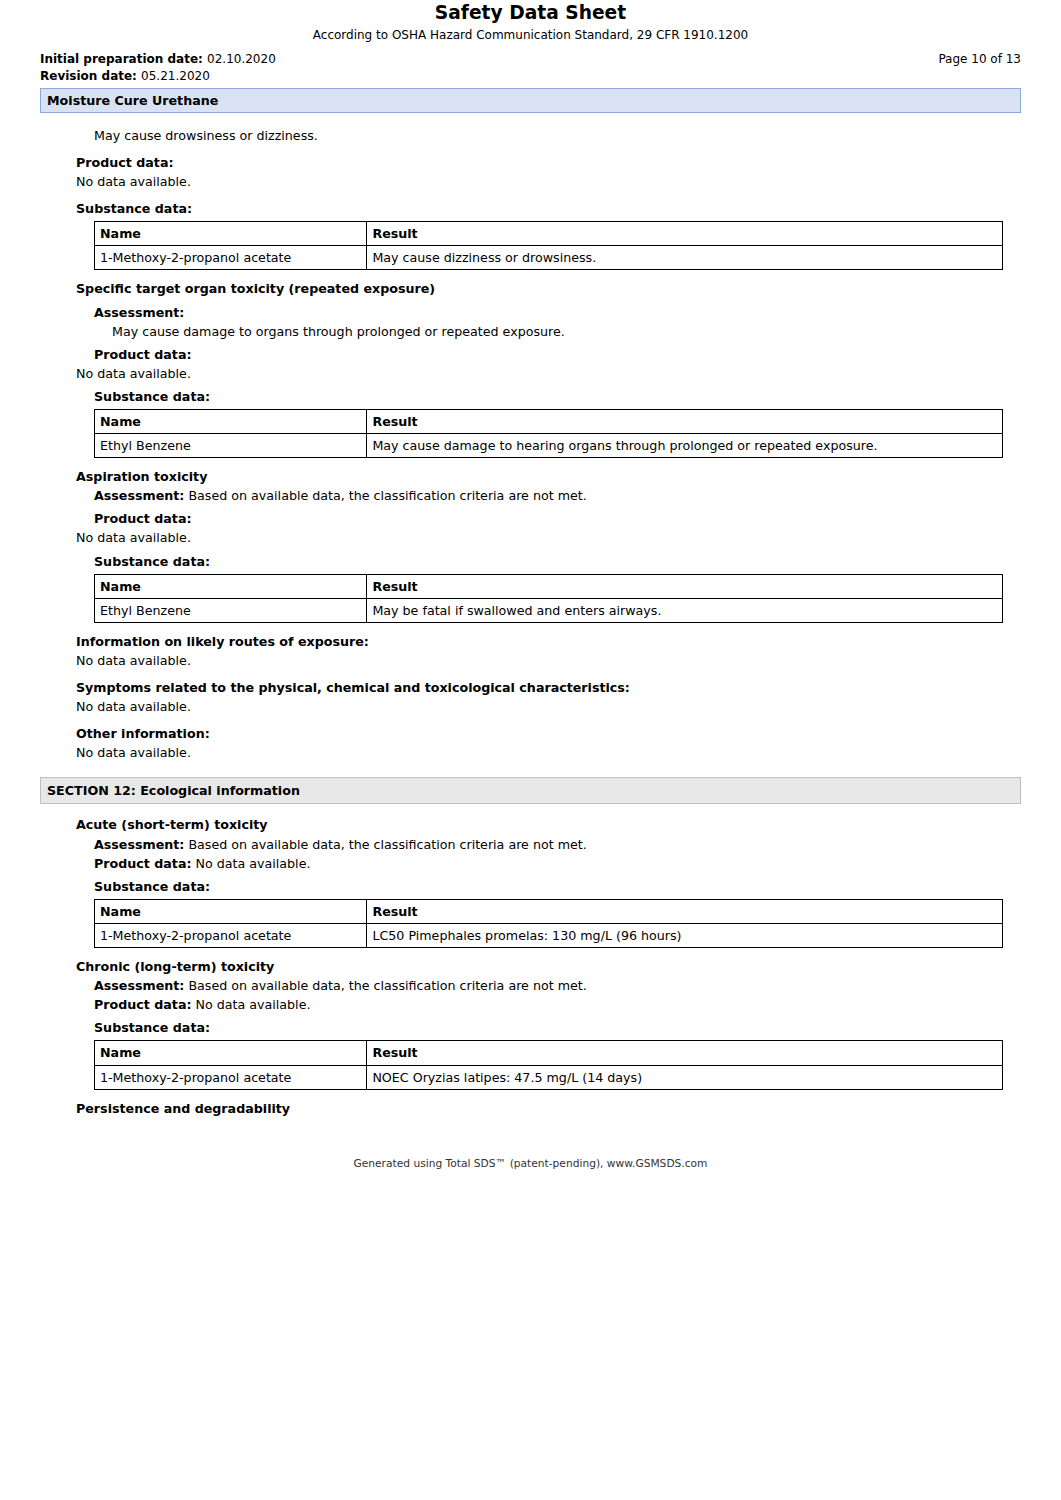Safety Data Sheet
According to OSHA Hazard Communication Standard, 29 CFR 1910.1200
Page 10 of 13
Initial preparation date: 02.10.2020
Revision date: 05.21.2020
Moisture Cure Urethane
May cause drowsiness or dizziness.
Product data:
No data available.
Substance data:
| Name | Result |
| --- | --- |
| 1-Methoxy-2-propanol acetate | May cause dizziness or drowsiness. |
Specific target organ toxicity (repeated exposure)
Assessment:
May cause damage to organs through prolonged or repeated exposure.
Product data:
No data available.
Substance data:
| Name | Result |
| --- | --- |
| Ethyl Benzene | May cause damage to hearing organs through prolonged or repeated exposure. |
Aspiration toxicity
Assessment: Based on available data, the classification criteria are not met.
Product data:
No data available.
Substance data:
| Name | Result |
| --- | --- |
| Ethyl Benzene | May be fatal if swallowed and enters airways. |
Information on likely routes of exposure:
No data available.
Symptoms related to the physical, chemical and toxicological characteristics:
No data available.
Other information:
No data available.
SECTION 12: Ecological information
Acute (short-term) toxicity
Assessment: Based on available data, the classification criteria are not met.
Product data: No data available.
Substance data:
| Name | Result |
| --- | --- |
| 1-Methoxy-2-propanol acetate | LC50 Pimephales promelas: 130 mg/L (96 hours) |
Chronic (long-term) toxicity
Assessment: Based on available data, the classification criteria are not met.
Product data: No data available.
Substance data:
| Name | Result |
| --- | --- |
| 1-Methoxy-2-propanol acetate | NOEC Oryzias latipes: 47.5 mg/L (14 days) |
Persistence and degradability
Generated using Total SDS™ (patent-pending), www.GSMSDS.com